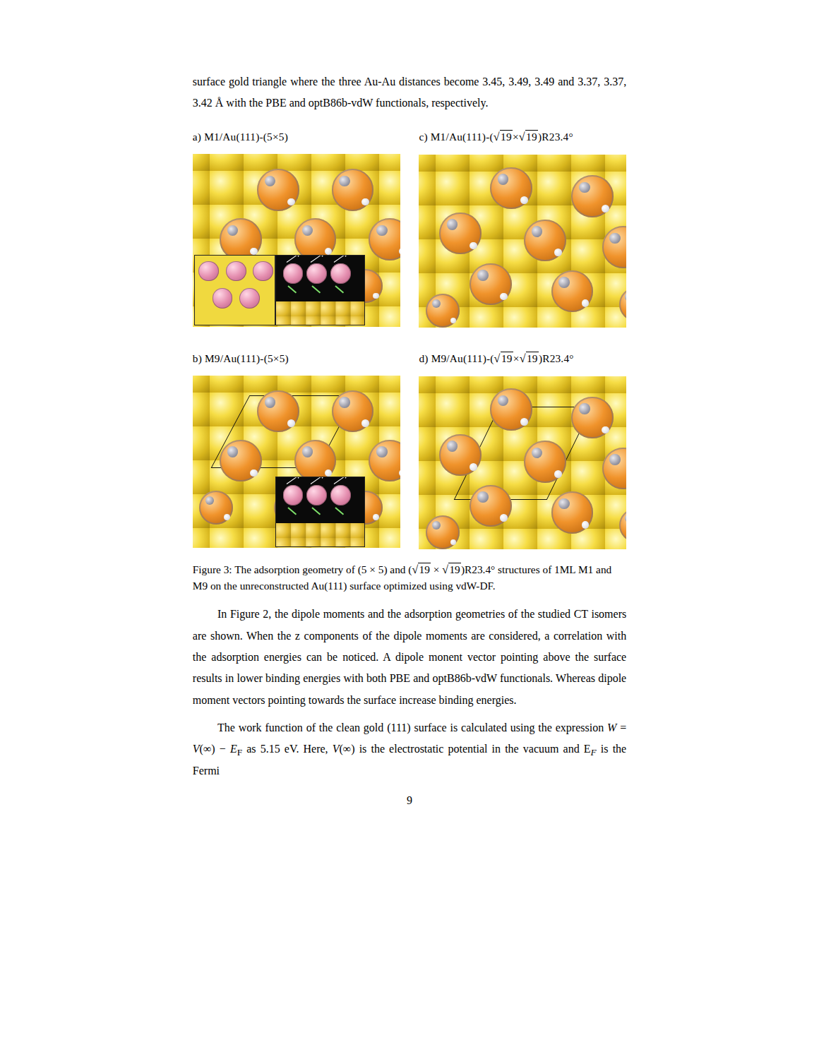surface gold triangle where the three Au-Au distances become 3.45, 3.49, 3.49 and 3.37, 3.37, 3.42 Å with the PBE and optB86b-vdW functionals, respectively.
a) M1/Au(111)-(5×5)
c) M1/Au(111)-(√19×√19)R23.4°
b) M9/Au(111)-(5×5)
d) M9/Au(111)-(√19×√19)R23.4°
Figure 3: The adsorption geometry of (5 × 5) and (√19 × √19)R23.4° structures of 1ML M1 and M9 on the unreconstructed Au(111) surface optimized using vdW-DF.
In Figure 2, the dipole moments and the adsorption geometries of the studied CT isomers are shown. When the z components of the dipole moments are considered, a correlation with the adsorption energies can be noticed. A dipole monent vector pointing above the surface results in lower binding energies with both PBE and optB86b-vdW functionals. Whereas dipole moment vectors pointing towards the surface increase binding energies.
The work function of the clean gold (111) surface is calculated using the expression W = V(∞) − EF as 5.15 eV. Here, V(∞) is the electrostatic potential in the vacuum and EF is the Fermi
9